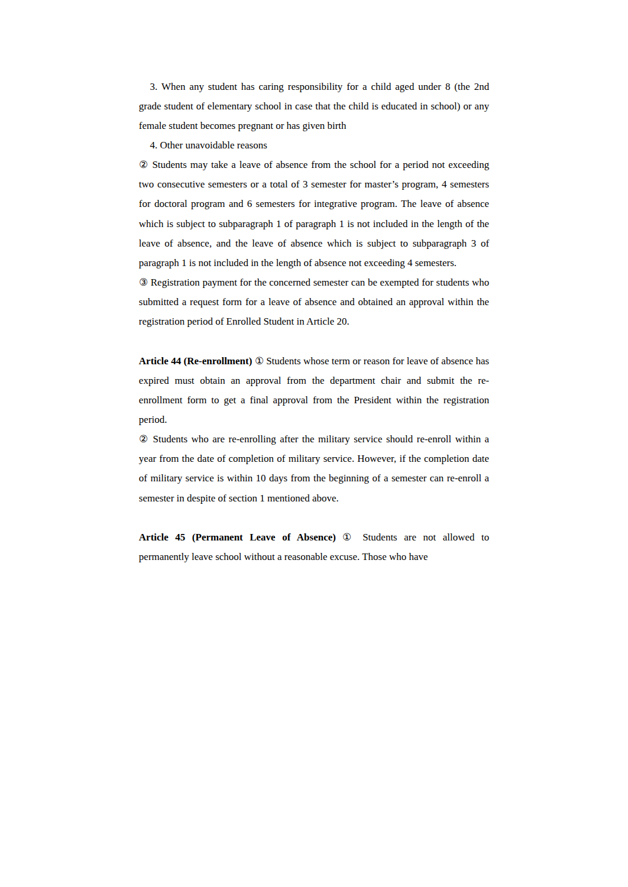3. When any student has caring responsibility for a child aged under 8 (the 2nd grade student of elementary school in case that the child is educated in school) or any female student becomes pregnant or has given birth
4. Other unavoidable reasons
② Students may take a leave of absence from the school for a period not exceeding two consecutive semesters or a total of 3 semester for master’s program, 4 semesters for doctoral program and 6 semesters for integrative program. The leave of absence which is subject to subparagraph 1 of paragraph 1 is not included in the length of the leave of absence, and the leave of absence which is subject to subparagraph 3 of paragraph 1 is not included in the length of absence not exceeding 4 semesters.
③ Registration payment for the concerned semester can be exempted for students who submitted a request form for a leave of absence and obtained an approval within the registration period of Enrolled Student in Article 20.
Article 44 (Re-enrollment) ① Students whose term or reason for leave of absence has expired must obtain an approval from the department chair and submit the re-enrollment form to get a final approval from the President within the registration period.
② Students who are re-enrolling after the military service should re-enroll within a year from the date of completion of military service. However, if the completion date of military service is within 10 days from the beginning of a semester can re-enroll a semester in despite of section 1 mentioned above.
Article 45 (Permanent Leave of Absence) ① Students are not allowed to permanently leave school without a reasonable excuse. Those who have